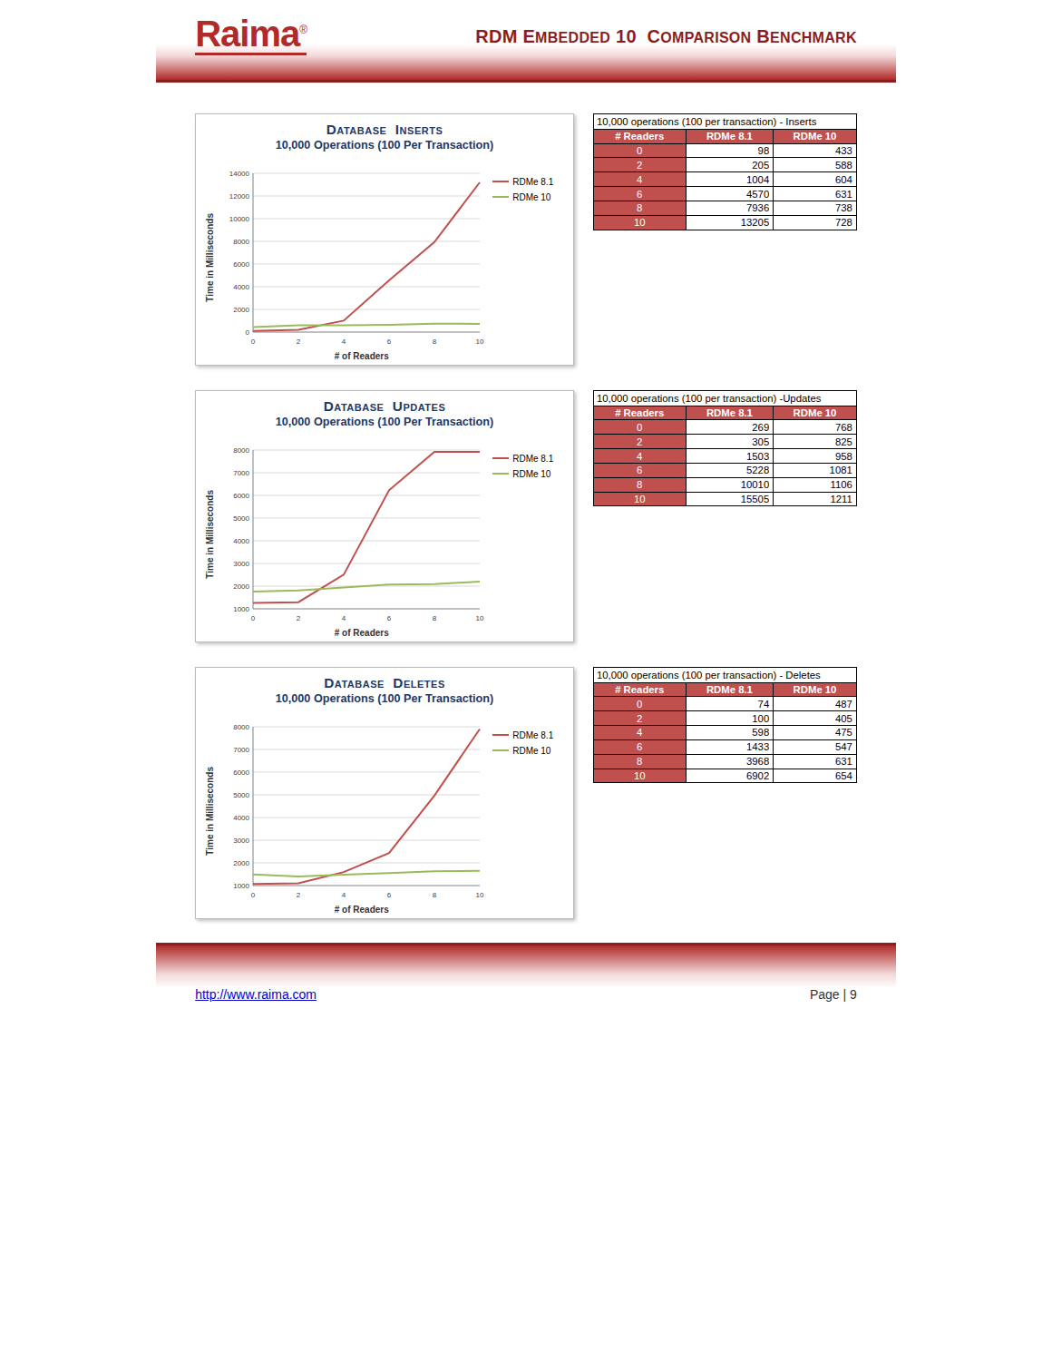Raima®
RDM EMBEDDED 10 COMPARISON BENCHMARK
Database Inserts
10,000 Operations (100 Per Transaction)
Time in Milliseconds
14000 12000 10000 8000 6000 4000 2000 0 0 2 4 6 8 10
# of Readers
RDMe 8.1
RDMe 10
10,000 operations (100 per transaction) - Inserts
| # Readers | RDMe 8.1 | RDMe 10 |
| --- | --- | --- |
| 0 | 98 | 433 |
| 2 | 205 | 588 |
| 4 | 1004 | 604 |
| 6 | 4570 | 631 |
| 8 | 7936 | 738 |
| 10 | 13205 | 728 |
Database Updates
10,000 Operations (100 Per Transaction)
Time in Milliseconds
8000 7000 6000 5000 4000 3000 2000 1000 0 2 4 6 8 10
# of Readers
RDMe 8.1
RDMe 10
10,000 operations (100 per transaction) -Updates
| # Readers | RDMe 8.1 | RDMe 10 |
| --- | --- | --- |
| 0 | 269 | 768 |
| 2 | 305 | 825 |
| 4 | 1503 | 958 |
| 6 | 5228 | 1081 |
| 8 | 10010 | 1106 |
| 10 | 15505 | 1211 |
Database Deletes
10,000 Operations (100 Per Transaction)
Time in Milliseconds
8000 7000 6000 5000 4000 3000 2000 1000 0 2 4 6 8 10
# of Readers
RDMe 8.1
RDMe 10
10,000 operations (100 per transaction) - Deletes
| # Readers | RDMe 8.1 | RDMe 10 |
| --- | --- | --- |
| 0 | 74 | 487 |
| 2 | 100 | 405 |
| 4 | 598 | 475 |
| 6 | 1433 | 547 |
| 8 | 3968 | 631 |
| 10 | 6902 | 654 |
http://www.raima.com Page | 9